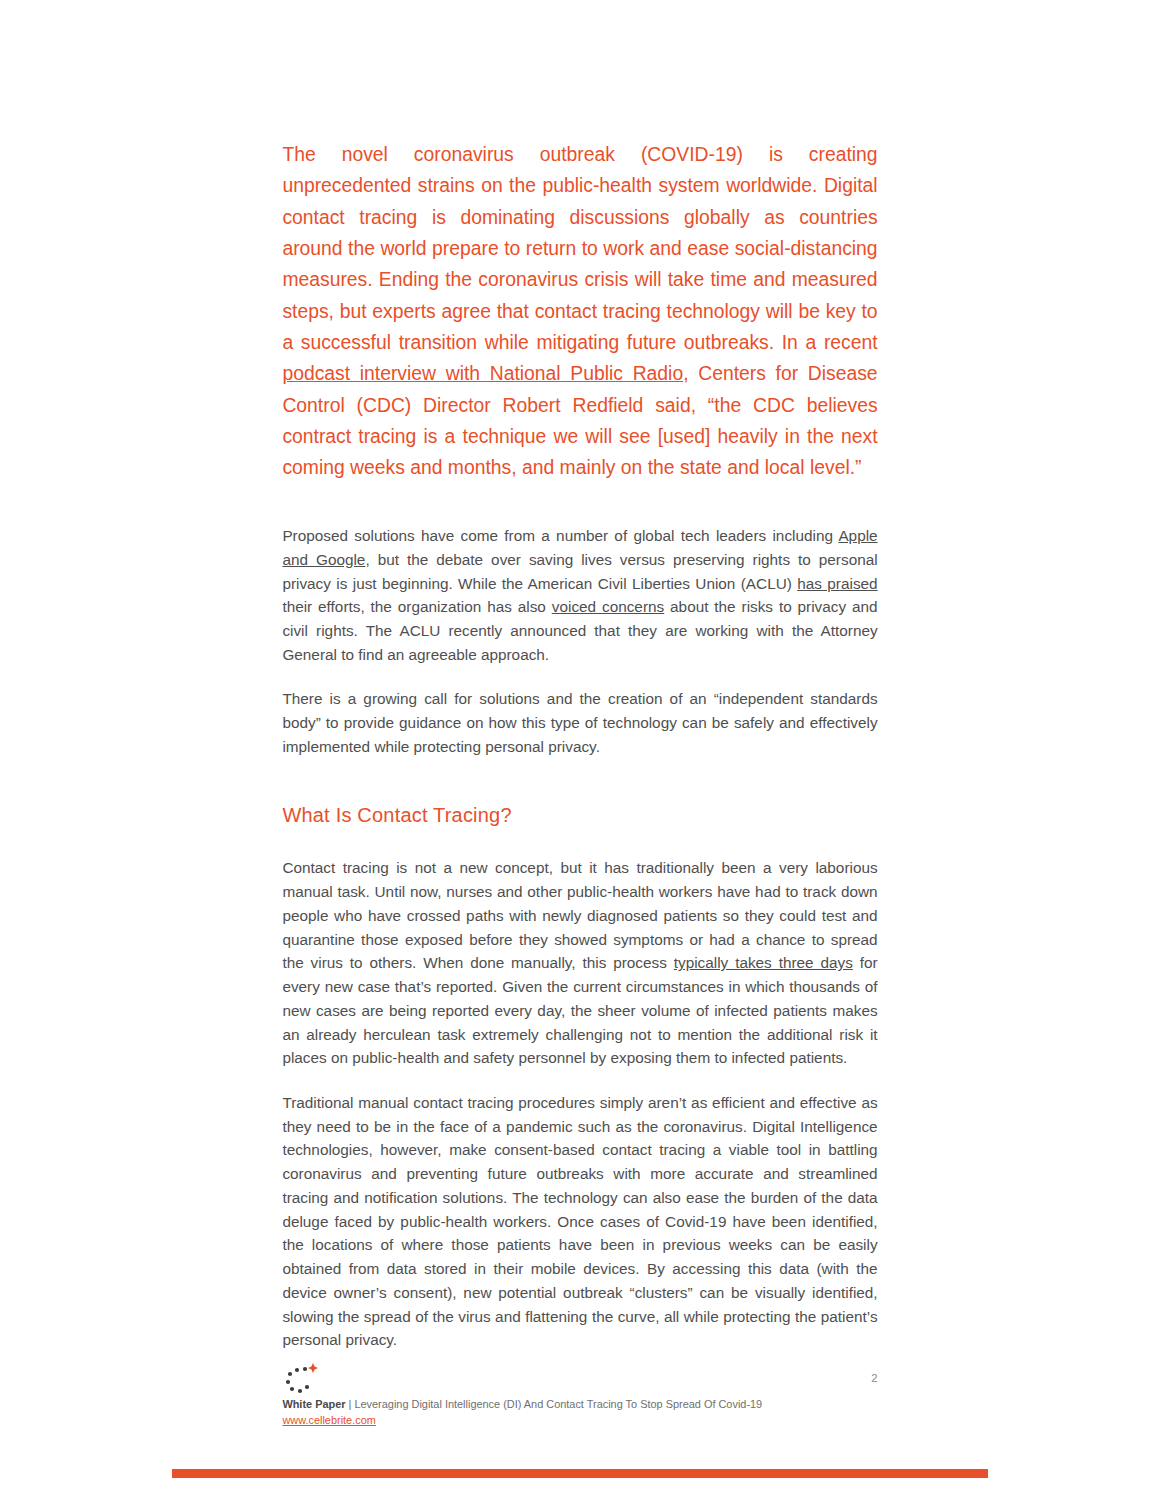The novel coronavirus outbreak (COVID-19) is creating unprecedented strains on the public-health system worldwide. Digital contact tracing is dominating discussions globally as countries around the world prepare to return to work and ease social-distancing measures. Ending the coronavirus crisis will take time and measured steps, but experts agree that contact tracing technology will be key to a successful transition while mitigating future outbreaks. In a recent podcast interview with National Public Radio, Centers for Disease Control (CDC) Director Robert Redfield said, “the CDC believes contract tracing is a technique we will see [used] heavily in the next coming weeks and months, and mainly on the state and local level.”
Proposed solutions have come from a number of global tech leaders including Apple and Google, but the debate over saving lives versus preserving rights to personal privacy is just beginning. While the American Civil Liberties Union (ACLU) has praised their efforts, the organization has also voiced concerns about the risks to privacy and civil rights. The ACLU recently announced that they are working with the Attorney General to find an agreeable approach.
There is a growing call for solutions and the creation of an “independent standards body” to provide guidance on how this type of technology can be safely and effectively implemented while protecting personal privacy.
What Is Contact Tracing?
Contact tracing is not a new concept, but it has traditionally been a very laborious manual task. Until now, nurses and other public-health workers have had to track down people who have crossed paths with newly diagnosed patients so they could test and quarantine those exposed before they showed symptoms or had a chance to spread the virus to others. When done manually, this process typically takes three days for every new case that’s reported. Given the current circumstances in which thousands of new cases are being reported every day, the sheer volume of infected patients makes an already herculean task extremely challenging not to mention the additional risk it places on public-health and safety personnel by exposing them to infected patients.
Traditional manual contact tracing procedures simply aren’t as efficient and effective as they need to be in the face of a pandemic such as the coronavirus. Digital Intelligence technologies, however, make consent-based contact tracing a viable tool in battling coronavirus and preventing future outbreaks with more accurate and streamlined tracing and notification solutions. The technology can also ease the burden of the data deluge faced by public-health workers. Once cases of Covid-19 have been identified, the locations of where those patients have been in previous weeks can be easily obtained from data stored in their mobile devices. By accessing this data (with the device owner’s consent), new potential outbreak “clusters” can be visually identified, slowing the spread of the virus and flattening the curve, all while protecting the patient’s personal privacy.
2
White Paper | Leveraging Digital Intelligence (DI) And Contact Tracing To Stop Spread Of Covid-19 www.cellebrite.com